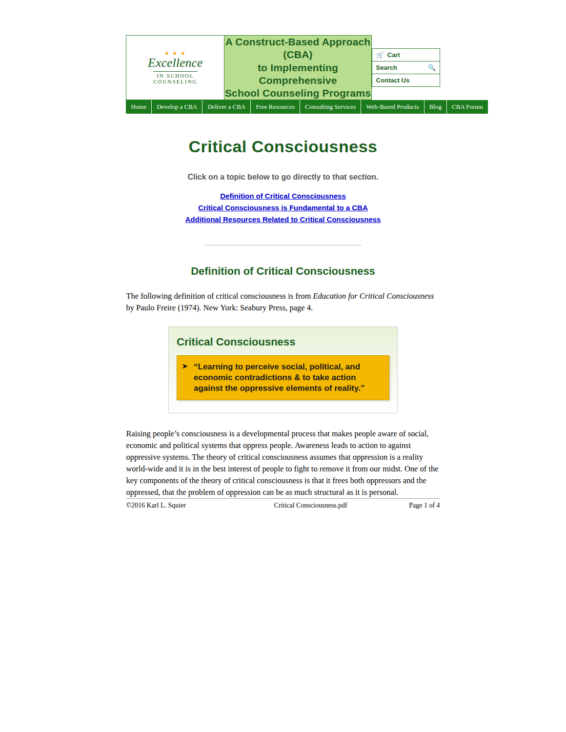| ★ ★ ★ Excellence IN SCHOOL COUNSELING | A Construct-Based Approach (CBA) to Implementing Comprehensive School Counseling Programs | / 🛒 Cart / / Search 🔍 / / Contact Us / |
| Home | Develop a CBA | Deliver a CBA | Free Resources | Consulting Services | Web-Based Products | Blog | CBA Forum |
Critical Consciousness
Click on a topic below to go directly to that section.
Definition of Critical Consciousness
Critical Consciousness is Fundamental to a CBA
Additional Resources Related to Critical Consciousness
Definition of Critical Consciousness
The following definition of critical consciousness is from Education for Critical Consciousness by Paulo Freire (1974). New York: Seabury Press, page 4.
Critical Consciousness
“Learning to perceive social, political, and economic contradictions & to take action against the oppressive elements of reality.”
Raising people’s consciousness is a developmental process that makes people aware of social, economic and political systems that oppress people. Awareness leads to action to against oppressive systems. The theory of critical consciousness assumes that oppression is a reality world-wide and it is in the best interest of people to fight to remove it from our midst. One of the key components of the theory of critical consciousness is that it frees both oppressors and the oppressed, that the problem of oppression can be as much structural as it is personal.
| ©2016 Karl L. Squier | Critical Consciousness.pdf | Page 1 of 4 |